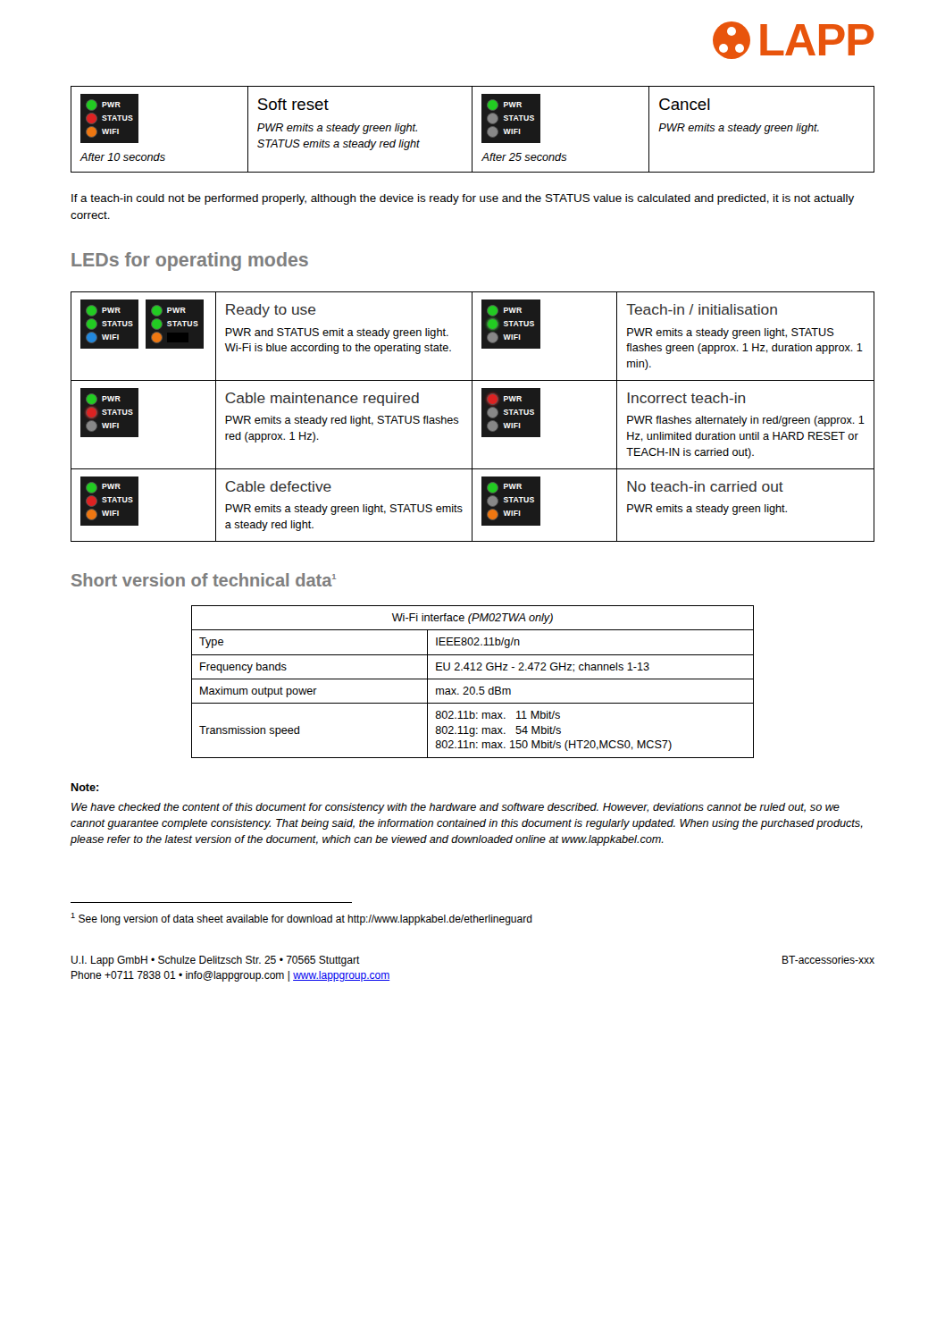LAPP
| PWR STATUS WIFI After 10 seconds | Soft reset PWR emits a steady green light. STATUS emits a steady red light | PWR STATUS WIFI After 25 seconds | Cancel PWR emits a steady green light. |
If a teach-in could not be performed properly, although the device is ready for use and the STATUS value is calculated and predicted, it is not actually correct.
LEDs for operating modes
| PWR STATUS WIFI PWR STATUS COM | Ready to use PWR and STATUS emit a steady green light. Wi-Fi is blue according to the operating state. | PWR STATUS WIFI | Teach-in / initialisation PWR emits a steady green light, STATUS flashes green (approx. 1 Hz, duration approx. 1 min). |
| PWR STATUS WIFI | Cable maintenance required PWR emits a steady red light, STATUS flashes red (approx. 1 Hz). | PWR STATUS WIFI | Incorrect teach-in PWR flashes alternately in red/green (approx. 1 Hz, unlimited duration until a HARD RESET or TEACH-IN is carried out). |
| PWR STATUS WIFI | Cable defective PWR emits a steady green light, STATUS emits a steady red light. | PWR STATUS WIFI | No teach-in carried out PWR emits a steady green light. |
Short version of technical data1
| Wi-Fi interface (PM02TWA only) |
| --- |
| Type | IEEE802.11b/g/n |
| Frequency bands | EU 2.412 GHz - 2.472 GHz; channels 1-13 |
| Maximum output power | max. 20.5 dBm |
| Transmission speed | 802.11b: max. 11 Mbit/s 802.11g: max. 54 Mbit/s 802.11n: max. 150 Mbit/s (HT20,MCS0, MCS7) |
Note:
We have checked the content of this document for consistency with the hardware and software described. However, deviations cannot be ruled out, so we cannot guarantee complete consistency. That being said, the information contained in this document is regularly updated. When using the purchased products, please refer to the latest version of the document, which can be viewed and downloaded online at www.lappkabel.com.
1 See long version of data sheet available for download at http://www.lappkabel.de/etherlineguard
BT-accessories-xxx U.I. Lapp GmbH • Schulze Delitzsch Str. 25 • 70565 Stuttgart
Phone +0711 7838 01 • info@lappgroup.com | www.lappgroup.com